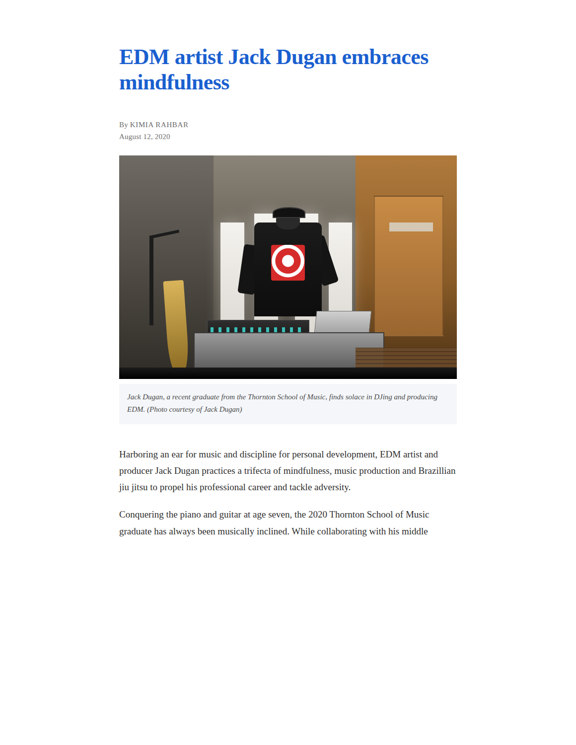EDM artist Jack Dugan embraces mindfulness
By Kimia Rahbar
August 12, 2020
Jack Dugan, a recent graduate from the Thornton School of Music, finds solace in DJing and producing EDM. (Photo courtesy of Jack Dugan)
Harboring an ear for music and discipline for personal development, EDM artist and producer Jack Dugan practices a trifecta of mindfulness, music production and Brazillian jiu jitsu to propel his professional career and tackle adversity.
Conquering the piano and guitar at age seven, the 2020 Thornton School of Music graduate has always been musically inclined. While collaborating with his middle